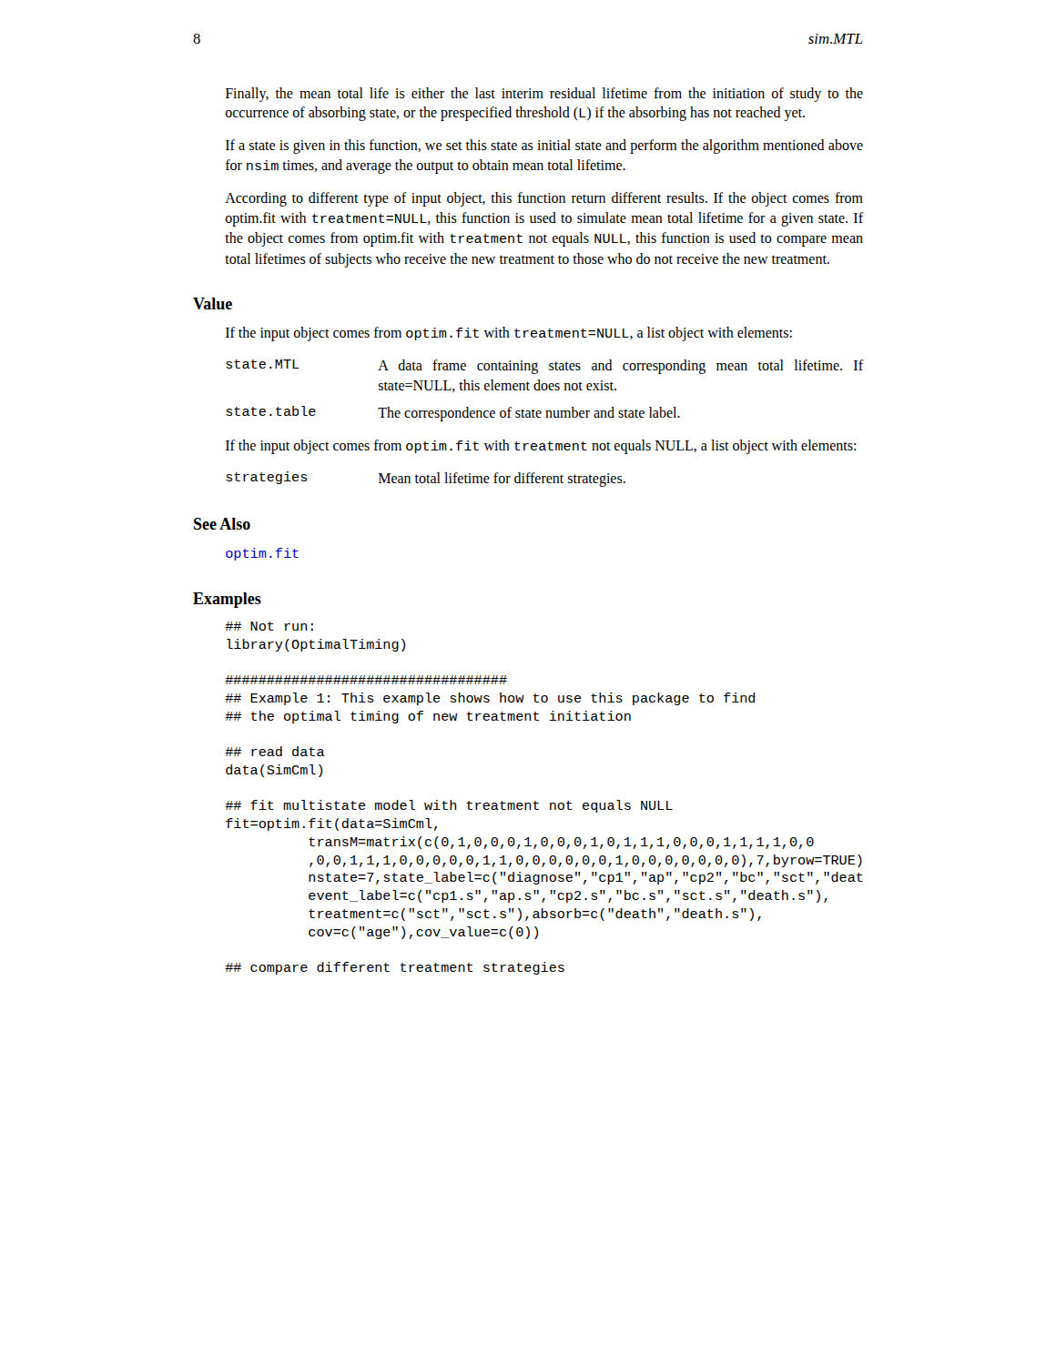8 sim.MTL
Finally, the mean total life is either the last interim residual lifetime from the initiation of study to the occurrence of absorbing state, or the prespecified threshold (L) if the absorbing has not reached yet.
If a state is given in this function, we set this state as initial state and perform the algorithm mentioned above for nsim times, and average the output to obtain mean total lifetime.
According to different type of input object, this function return different results. If the object comes from optim.fit with treatment=NULL, this function is used to simulate mean total lifetime for a given state. If the object comes from optim.fit with treatment not equals NULL, this function is used to compare mean total lifetimes of subjects who receive the new treatment to those who do not receive the new treatment.
Value
If the input object comes from optim.fit with treatment=NULL, a list object with elements:
state.MTL
A data frame containing states and corresponding mean total lifetime. If state=NULL, this element does not exist.
state.table
The correspondence of state number and state label.
If the input object comes from optim.fit with treatment not equals NULL, a list object with elements:
strategies
Mean total lifetime for different strategies.
See Also
optim.fit
Examples
## Not run: 
library(OptimalTiming)

##################################
## Example 1: This example shows how to use this package to find
## the optimal timing of new treatment initiation

## read data
data(SimCml)

## fit multistate model with treatment not equals NULL
fit=optim.fit(data=SimCml,
          transM=matrix(c(0,1,0,0,0,1,0,0,0,1,0,1,1,1,0,0,0,1,1,1,1,0,0
          ,0,0,1,1,1,0,0,0,0,0,1,1,0,0,0,0,0,0,1,0,0,0,0,0,0,0),7,byrow=TRUE),
          nstate=7,state_label=c("diagnose","cp1","ap","cp2","bc","sct","death"),
          event_label=c("cp1.s","ap.s","cp2.s","bc.s","sct.s","death.s"),
          treatment=c("sct","sct.s"),absorb=c("death","death.s"),
          cov=c("age"),cov_value=c(0))

## compare different treatment strategies